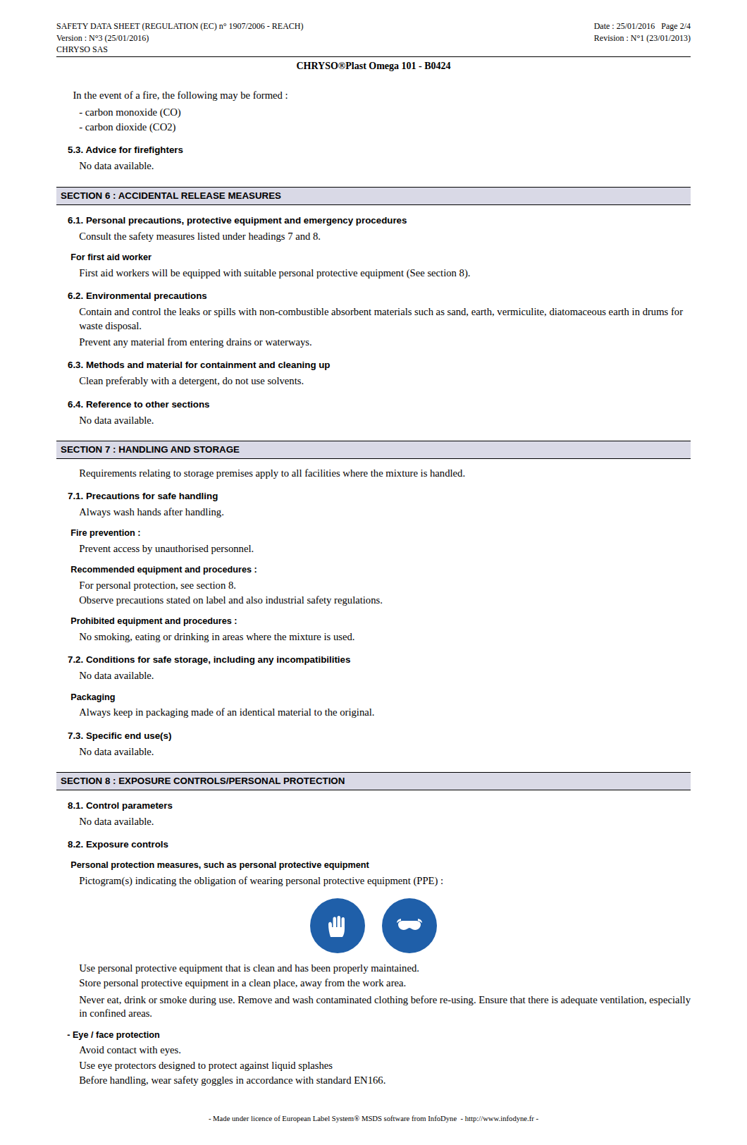| SAFETY DATA SHEET (REGULATION (EC) n° 1907/2006 - REACH) Version : N°3 (25/01/2016) CHRYSO SAS | Date : 25/01/2016 Page 2/4 Revision : N°1 (23/01/2013) |
CHRYSO®Plast Omega 101 - B0424
In the event of a fire, the following may be formed :
- carbon monoxide (CO)
- carbon dioxide (CO2)
5.3. Advice for firefighters
No data available.
SECTION 6 : ACCIDENTAL RELEASE MEASURES
6.1. Personal precautions, protective equipment and emergency procedures
Consult the safety measures listed under headings 7 and 8.
For first aid worker
First aid workers will be equipped with suitable personal protective equipment (See section 8).
6.2. Environmental precautions
Contain and control the leaks or spills with non-combustible absorbent materials such as sand, earth, vermiculite, diatomaceous earth in drums for waste disposal.
Prevent any material from entering drains or waterways.
6.3. Methods and material for containment and cleaning up
Clean preferably with a detergent, do not use solvents.
6.4. Reference to other sections
No data available.
SECTION 7 : HANDLING AND STORAGE
Requirements relating to storage premises apply to all facilities where the mixture is handled.
7.1. Precautions for safe handling
Always wash hands after handling.
Fire prevention :
Prevent access by unauthorised personnel.
Recommended equipment and procedures :
For personal protection, see section 8.
Observe precautions stated on label and also industrial safety regulations.
Prohibited equipment and procedures :
No smoking, eating or drinking in areas where the mixture is used.
7.2. Conditions for safe storage, including any incompatibilities
No data available.
Packaging
Always keep in packaging made of an identical material to the original.
7.3. Specific end use(s)
No data available.
SECTION 8 : EXPOSURE CONTROLS/PERSONAL PROTECTION
8.1. Control parameters
No data available.
8.2. Exposure controls
Personal protection measures, such as personal protective equipment
Pictogram(s) indicating the obligation of wearing personal protective equipment (PPE) :
Use personal protective equipment that is clean and has been properly maintained.
Store personal protective equipment in a clean place, away from the work area.
Never eat, drink or smoke during use. Remove and wash contaminated clothing before re-using. Ensure that there is adequate ventilation, especially in confined areas.
- Eye / face protection
Avoid contact with eyes.
Use eye protectors designed to protect against liquid splashes
Before handling, wear safety goggles in accordance with standard EN166.
- Made under licence of European Label System® MSDS software from InfoDyne - http://www.infodyne.fr -